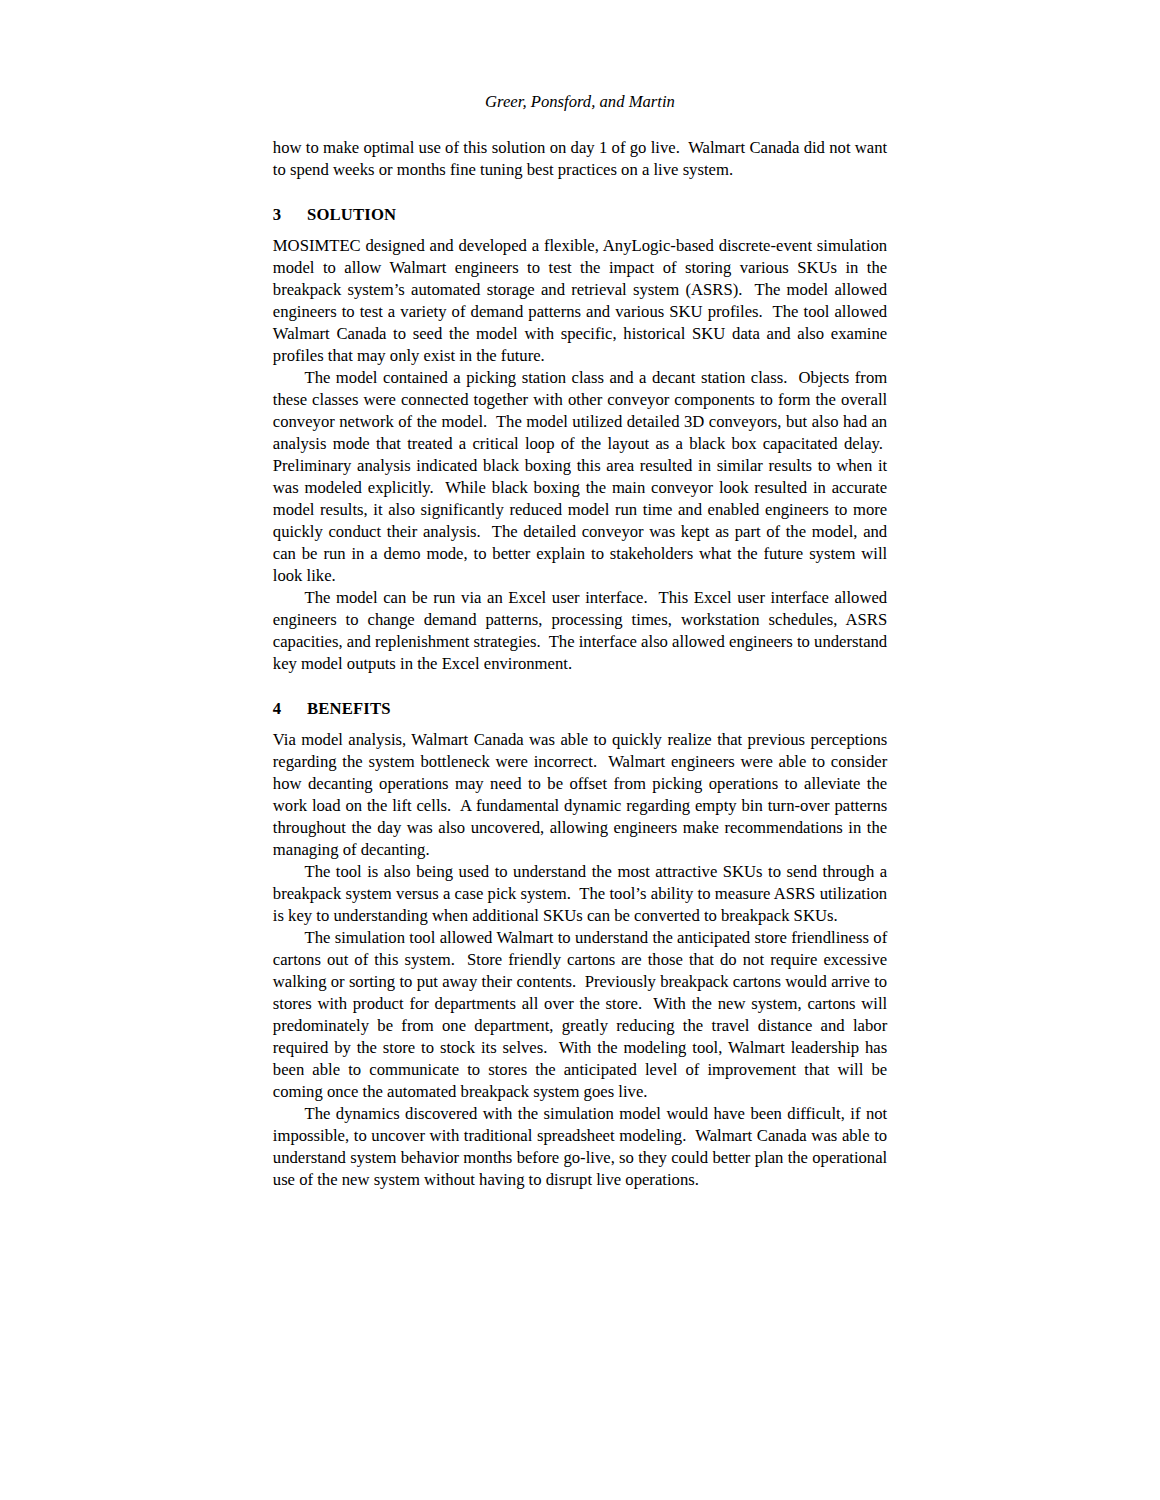Greer, Ponsford, and Martin
how to make optimal use of this solution on day 1 of go live. Walmart Canada did not want to spend weeks or months fine tuning best practices on a live system.
3 SOLUTION
MOSIMTEC designed and developed a flexible, AnyLogic-based discrete-event simulation model to allow Walmart engineers to test the impact of storing various SKUs in the breakpack system’s automated storage and retrieval system (ASRS). The model allowed engineers to test a variety of demand patterns and various SKU profiles. The tool allowed Walmart Canada to seed the model with specific, historical SKU data and also examine profiles that may only exist in the future.
The model contained a picking station class and a decant station class. Objects from these classes were connected together with other conveyor components to form the overall conveyor network of the model. The model utilized detailed 3D conveyors, but also had an analysis mode that treated a critical loop of the layout as a black box capacitated delay. Preliminary analysis indicated black boxing this area resulted in similar results to when it was modeled explicitly. While black boxing the main conveyor look resulted in accurate model results, it also significantly reduced model run time and enabled engineers to more quickly conduct their analysis. The detailed conveyor was kept as part of the model, and can be run in a demo mode, to better explain to stakeholders what the future system will look like.
The model can be run via an Excel user interface. This Excel user interface allowed engineers to change demand patterns, processing times, workstation schedules, ASRS capacities, and replenishment strategies. The interface also allowed engineers to understand key model outputs in the Excel environment.
4 BENEFITS
Via model analysis, Walmart Canada was able to quickly realize that previous perceptions regarding the system bottleneck were incorrect. Walmart engineers were able to consider how decanting operations may need to be offset from picking operations to alleviate the work load on the lift cells. A fundamental dynamic regarding empty bin turn-over patterns throughout the day was also uncovered, allowing engineers make recommendations in the managing of decanting.
The tool is also being used to understand the most attractive SKUs to send through a breakpack system versus a case pick system. The tool’s ability to measure ASRS utilization is key to understanding when additional SKUs can be converted to breakpack SKUs.
The simulation tool allowed Walmart to understand the anticipated store friendliness of cartons out of this system. Store friendly cartons are those that do not require excessive walking or sorting to put away their contents. Previously breakpack cartons would arrive to stores with product for departments all over the store. With the new system, cartons will predominately be from one department, greatly reducing the travel distance and labor required by the store to stock its selves. With the modeling tool, Walmart leadership has been able to communicate to stores the anticipated level of improvement that will be coming once the automated breakpack system goes live.
The dynamics discovered with the simulation model would have been difficult, if not impossible, to uncover with traditional spreadsheet modeling. Walmart Canada was able to understand system behavior months before go-live, so they could better plan the operational use of the new system without having to disrupt live operations.